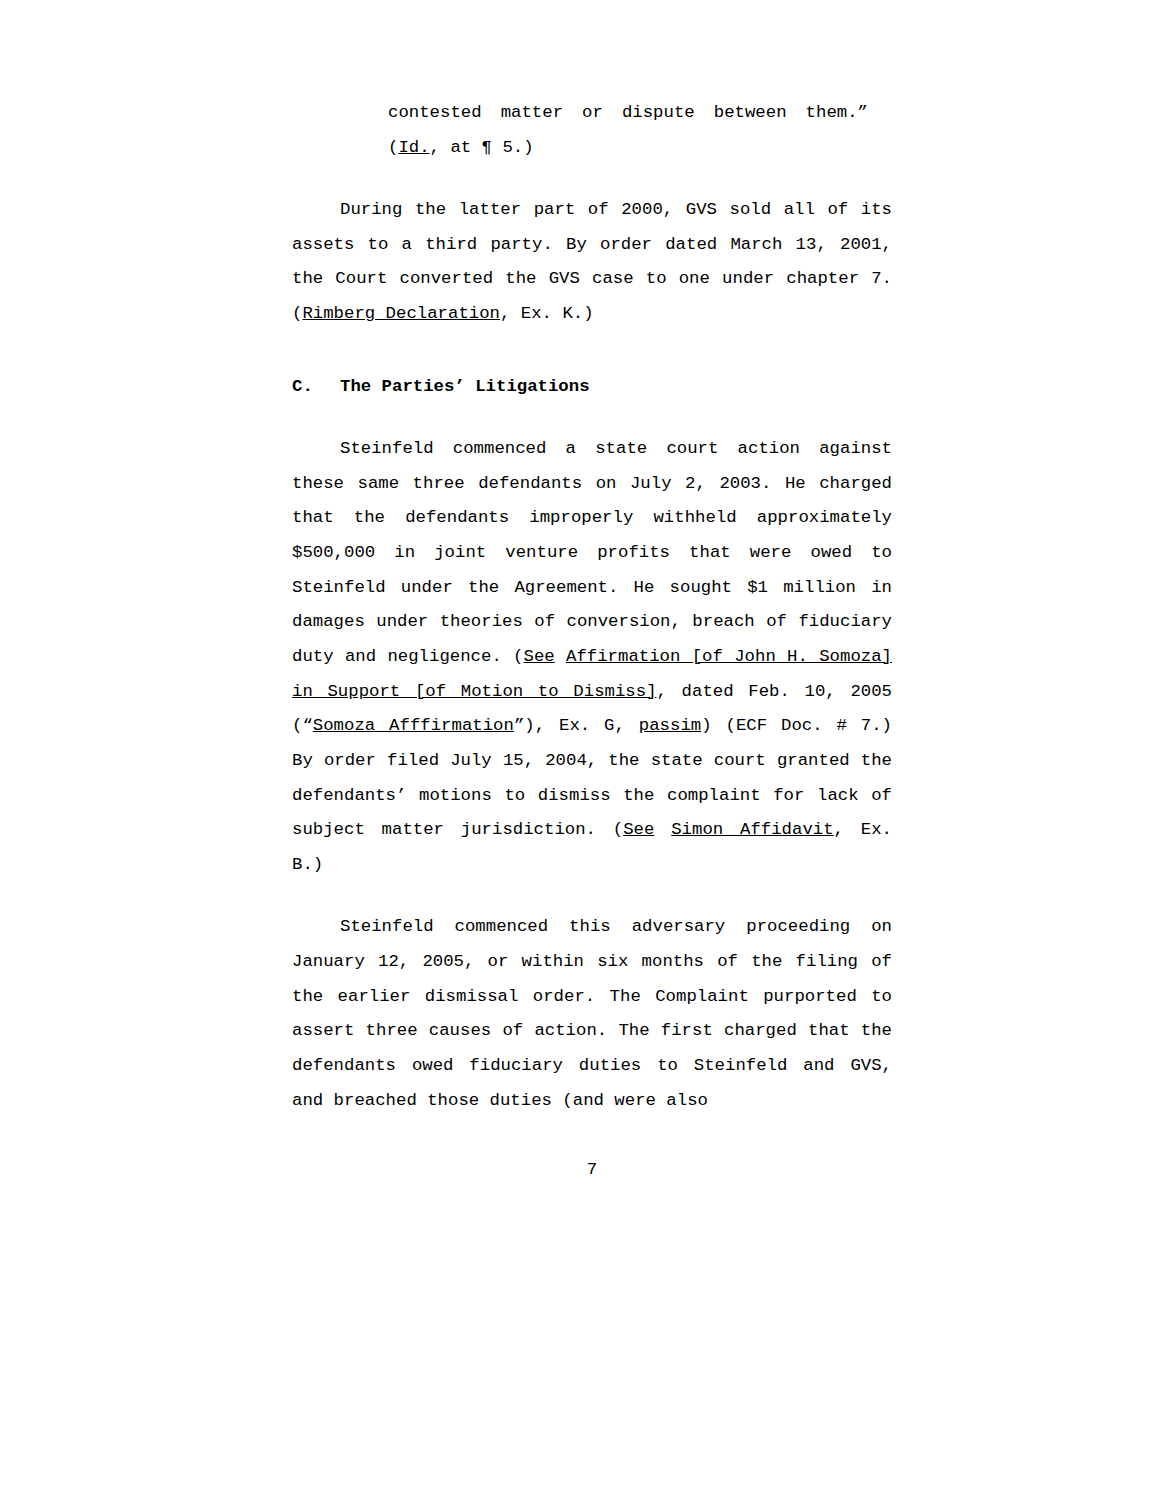contested matter or dispute between them.” (Id., at ¶ 5.)
During the latter part of 2000, GVS sold all of its assets to a third party. By order dated March 13, 2001, the Court converted the GVS case to one under chapter 7. (Rimberg Declaration, Ex. K.)
C. The Parties’ Litigations
Steinfeld commenced a state court action against these same three defendants on July 2, 2003. He charged that the defendants improperly withheld approximately $500,000 in joint venture profits that were owed to Steinfeld under the Agreement. He sought $1 million in damages under theories of conversion, breach of fiduciary duty and negligence. (See Affirmation [of John H. Somoza] in Support [of Motion to Dismiss], dated Feb. 10, 2005 (“Somoza Afffirmation”), Ex. G, passim) (ECF Doc. # 7.) By order filed July 15, 2004, the state court granted the defendants’ motions to dismiss the complaint for lack of subject matter jurisdiction. (See Simon Affidavit, Ex. B.)
Steinfeld commenced this adversary proceeding on January 12, 2005, or within six months of the filing of the earlier dismissal order. The Complaint purported to assert three causes of action. The first charged that the defendants owed fiduciary duties to Steinfeld and GVS, and breached those duties (and were also
7